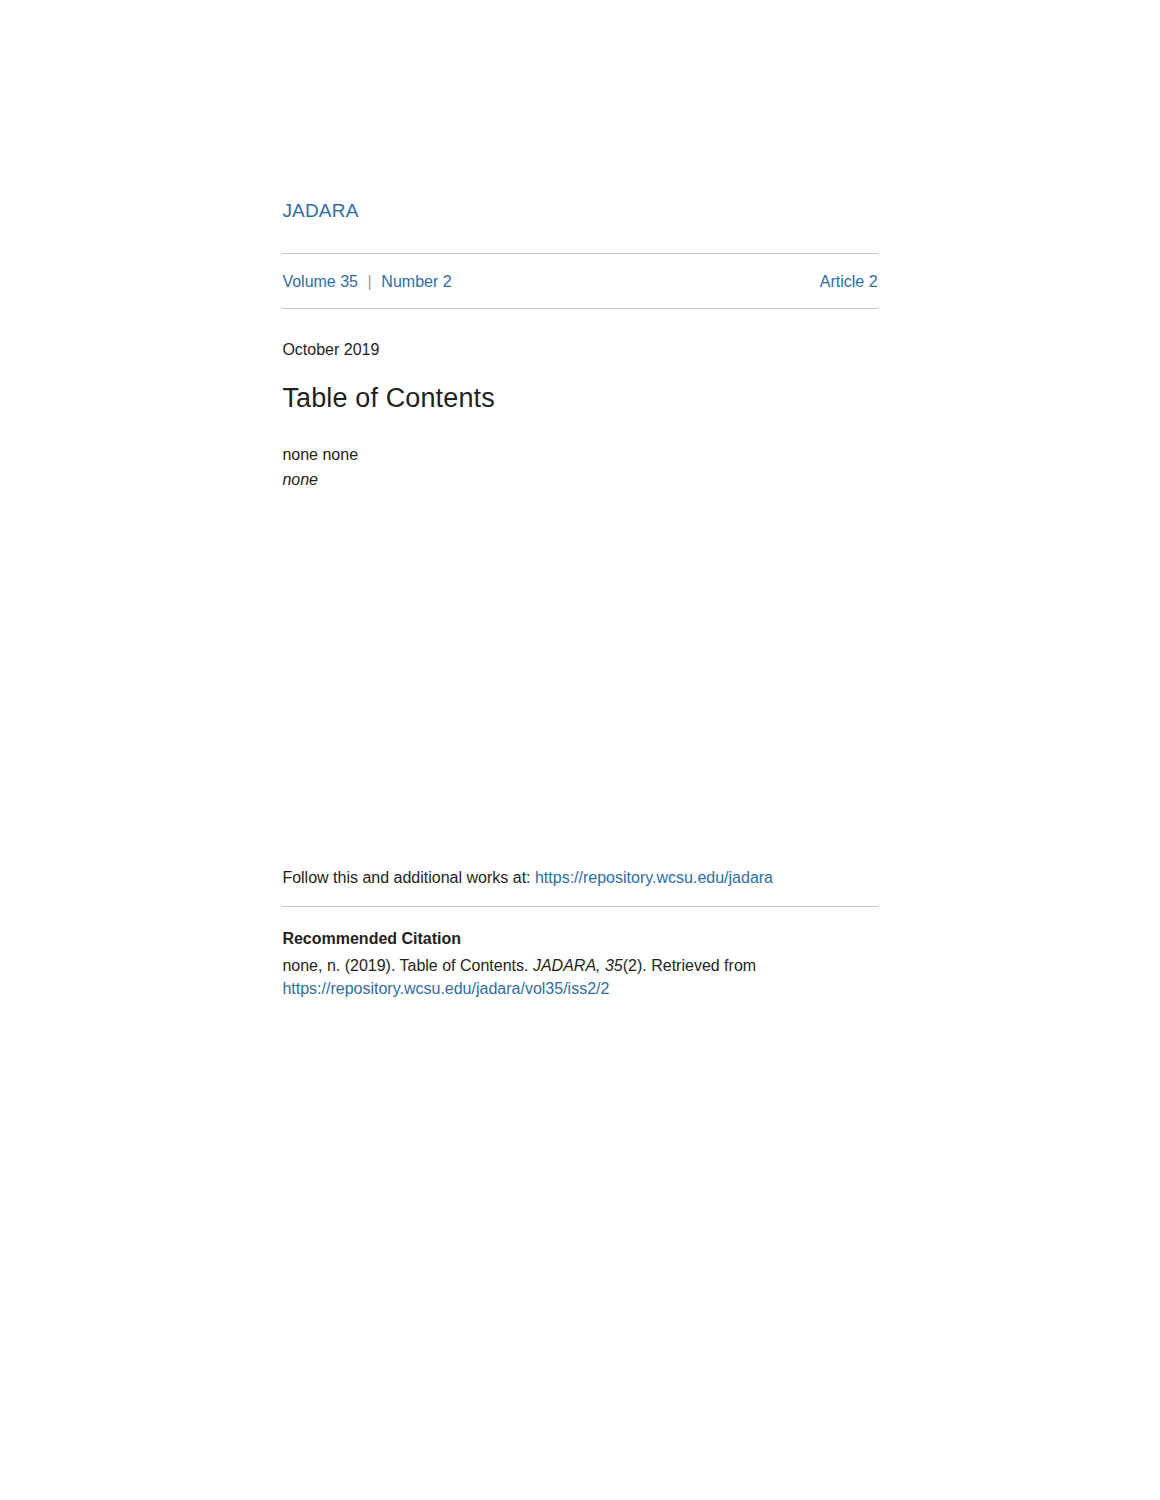JADARA
Volume 35|Number 2
Article 2
October 2019
Table of Contents
none none
none
Follow this and additional works at: https://repository.wcsu.edu/jadara
Recommended Citation
none, n. (2019). Table of Contents. JADARA, 35(2). Retrieved from https://repository.wcsu.edu/jadara/vol35/iss2/2